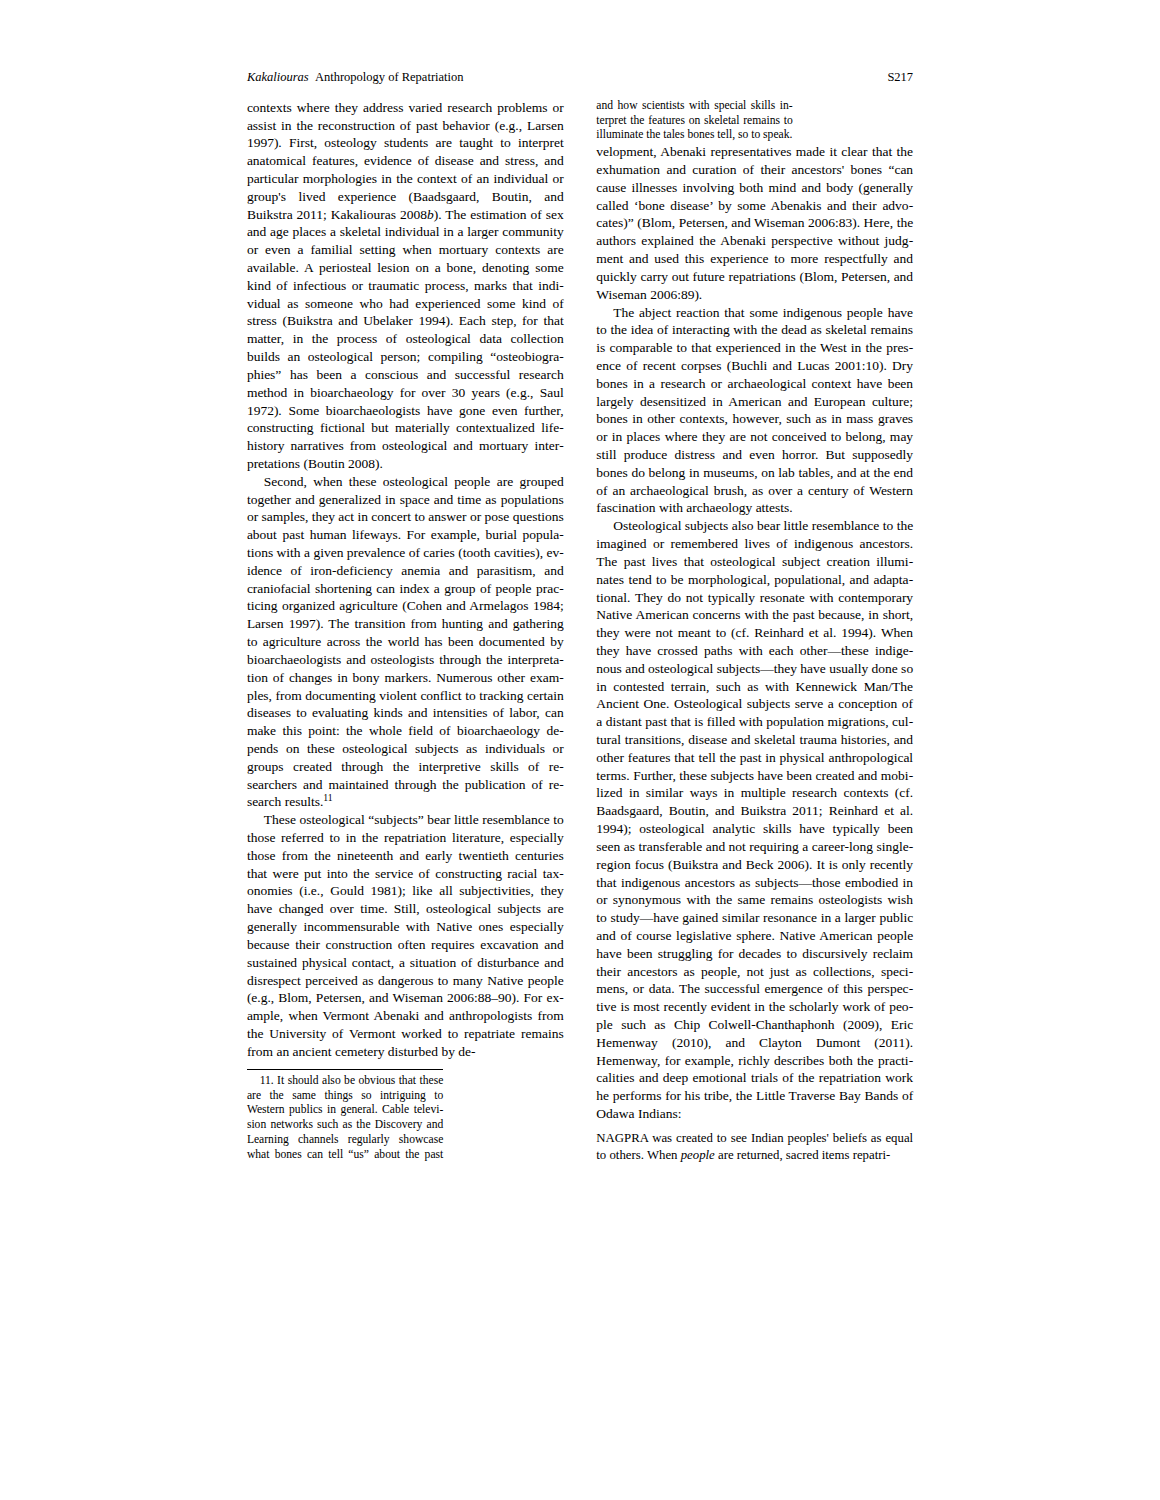Kakaliouras Anthropology of Repatriation
S217
contexts where they address varied research problems or assist in the reconstruction of past behavior (e.g., Larsen 1997). First, osteology students are taught to interpret anatomical features, evidence of disease and stress, and particular morphologies in the context of an individual or group's lived experience (Baadsgaard, Boutin, and Buikstra 2011; Kakaliouras 2008b). The estimation of sex and age places a skeletal individual in a larger community or even a familial setting when mortuary contexts are available. A periosteal lesion on a bone, denoting some kind of infectious or traumatic process, marks that individual as someone who had experienced some kind of stress (Buikstra and Ubelaker 1994). Each step, for that matter, in the process of osteological data collection builds an osteological person; compiling “osteobiographies” has been a conscious and successful research method in bioarchaeology for over 30 years (e.g., Saul 1972). Some bioarchaeologists have gone even further, constructing fictional but materially contextualized life-history narratives from osteological and mortuary interpretations (Boutin 2008).
Second, when these osteological people are grouped together and generalized in space and time as populations or samples, they act in concert to answer or pose questions about past human lifeways. For example, burial populations with a given prevalence of caries (tooth cavities), evidence of iron-deficiency anemia and parasitism, and craniofacial shortening can index a group of people practicing organized agriculture (Cohen and Armelagos 1984; Larsen 1997). The transition from hunting and gathering to agriculture across the world has been documented by bioarchaeologists and osteologists through the interpretation of changes in bony markers. Numerous other examples, from documenting violent conflict to tracking certain diseases to evaluating kinds and intensities of labor, can make this point: the whole field of bioarchaeology depends on these osteological subjects as individuals or groups created through the interpretive skills of researchers and maintained through the publication of research results.11
These osteological “subjects” bear little resemblance to those referred to in the repatriation literature, especially those from the nineteenth and early twentieth centuries that were put into the service of constructing racial taxonomies (i.e., Gould 1981); like all subjectivities, they have changed over time. Still, osteological subjects are generally incommensurable with Native ones especially because their construction often requires excavation and sustained physical contact, a situation of disturbance and disrespect perceived as dangerous to many Native people (e.g., Blom, Petersen, and Wiseman 2006:88–90). For example, when Vermont Abenaki and anthropologists from the University of Vermont worked to repatriate remains from an ancient cemetery disturbed by de-
11. It should also be obvious that these are the same things so intriguing to Western publics in general. Cable television networks such as the Discovery and Learning channels regularly showcase what bones can tell “us” about the past and how scientists with special skills interpret the features on skeletal remains to illuminate the tales bones tell, so to speak.
velopment, Abenaki representatives made it clear that the exhumation and curation of their ancestors' bones “can cause illnesses involving both mind and body (generally called ‘bone disease’ by some Abenakis and their advocates)” (Blom, Petersen, and Wiseman 2006:83). Here, the authors explained the Abenaki perspective without judgment and used this experience to more respectfully and quickly carry out future repatriations (Blom, Petersen, and Wiseman 2006:89).
The abject reaction that some indigenous people have to the idea of interacting with the dead as skeletal remains is comparable to that experienced in the West in the presence of recent corpses (Buchli and Lucas 2001:10). Dry bones in a research or archaeological context have been largely desensitized in American and European culture; bones in other contexts, however, such as in mass graves or in places where they are not conceived to belong, may still produce distress and even horror. But supposedly bones do belong in museums, on lab tables, and at the end of an archaeological brush, as over a century of Western fascination with archaeology attests.
Osteological subjects also bear little resemblance to the imagined or remembered lives of indigenous ancestors. The past lives that osteological subject creation illuminates tend to be morphological, populational, and adaptational. They do not typically resonate with contemporary Native American concerns with the past because, in short, they were not meant to (cf. Reinhard et al. 1994). When they have crossed paths with each other—these indigenous and osteological subjects—they have usually done so in contested terrain, such as with Kennewick Man/The Ancient One. Osteological subjects serve a conception of a distant past that is filled with population migrations, cultural transitions, disease and skeletal trauma histories, and other features that tell the past in physical anthropological terms. Further, these subjects have been created and mobilized in similar ways in multiple research contexts (cf. Baadsgaard, Boutin, and Buikstra 2011; Reinhard et al. 1994); osteological analytic skills have typically been seen as transferable and not requiring a career-long single-region focus (Buikstra and Beck 2006). It is only recently that indigenous ancestors as subjects—those embodied in or synonymous with the same remains osteologists wish to study—have gained similar resonance in a larger public and of course legislative sphere. Native American people have been struggling for decades to discursively reclaim their ancestors as people, not just as collections, specimens, or data. The successful emergence of this perspective is most recently evident in the scholarly work of people such as Chip Colwell-Chanthaphonh (2009), Eric Hemenway (2010), and Clayton Dumont (2011). Hemenway, for example, richly describes both the practicalities and deep emotional trials of the repatriation work he performs for his tribe, the Little Traverse Bay Bands of Odawa Indians:
NAGPRA was created to see Indian peoples' beliefs as equal to others. When people are returned, sacred items repatri-